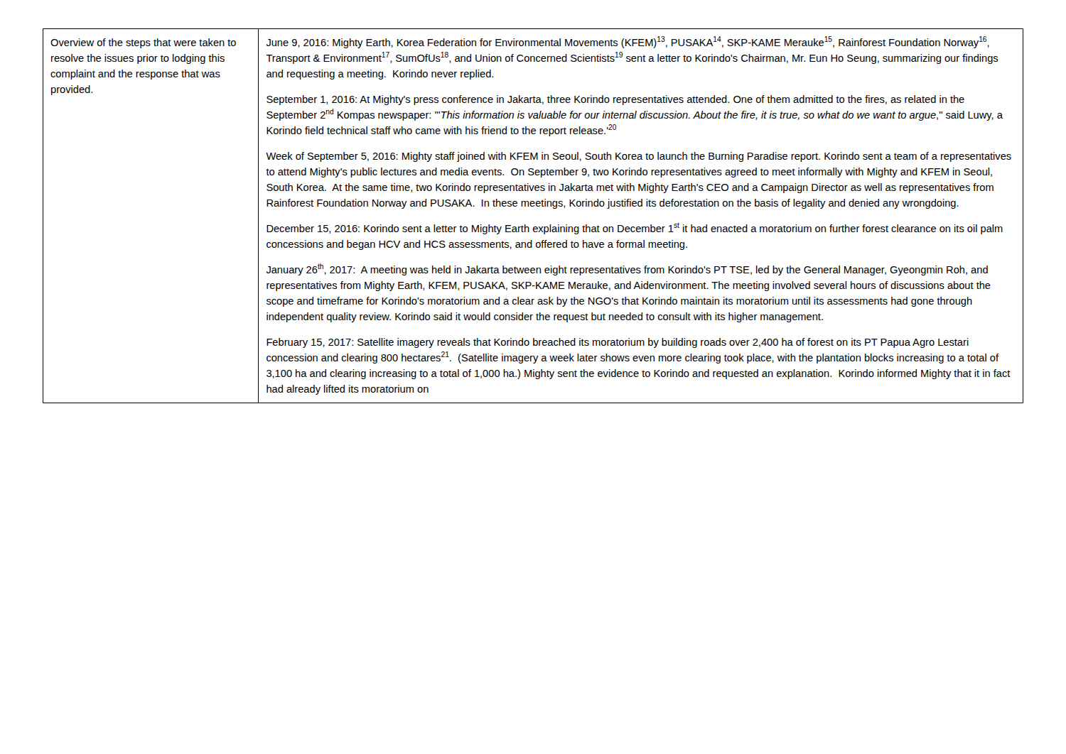| Overview of the steps that were taken to resolve the issues prior to lodging this complaint and the response that was provided. | June 9, 2016: Mighty Earth, Korea Federation for Environmental Movements (KFEM) 13 , PUSAKA 14 , SKP-KAME Merauke 15 , Rainforest Foundation Norway 16 , Transport & Environment 17 , SumOfUs 18 , and Union of Concerned Scientists 19 sent a letter to Korindo's Chairman, Mr. Eun Ho Seung, summarizing our findings and requesting a meeting. Korindo never replied. September 1, 2016: At Mighty's press conference in Jakarta, three Korindo representatives attended. One of them admitted to the fires, as related in the September 2 nd Kompas newspaper: '" This information is valuable for our internal discussion. About the fire, it is true, so what do we want to argue ," said Luwy, a Korindo field technical staff who came with his friend to the report release.' 20 Week of September 5, 2016: Mighty staff joined with KFEM in Seoul, South Korea to launch the Burning Paradise report. Korindo sent a team of a representatives to attend Mighty's public lectures and media events. On September 9, two Korindo representatives agreed to meet informally with Mighty and KFEM in Seoul, South Korea. At the same time, two Korindo representatives in Jakarta met with Mighty Earth's CEO and a Campaign Director as well as representatives from Rainforest Foundation Norway and PUSAKA. In these meetings, Korindo justified its deforestation on the basis of legality and denied any wrongdoing. December 15, 2016: Korindo sent a letter to Mighty Earth explaining that on December 1 st it had enacted a moratorium on further forest clearance on its oil palm concessions and began HCV and HCS assessments, and offered to have a formal meeting. January 26 th , 2017: A meeting was held in Jakarta between eight representatives from Korindo's PT TSE, led by the General Manager, Gyeongmin Roh, and representatives from Mighty Earth, KFEM, PUSAKA, SKP-KAME Merauke, and Aidenvironment. The meeting involved several hours of discussions about the scope and timeframe for Korindo's moratorium and a clear ask by the NGO's that Korindo maintain its moratorium until its assessments had gone through independent quality review. Korindo said it would consider the request but needed to consult with its higher management. February 15, 2017: Satellite imagery reveals that Korindo breached its moratorium by building roads over 2,400 ha of forest on its PT Papua Agro Lestari concession and clearing 800 hectares 21 . (Satellite imagery a week later shows even more clearing took place, with the plantation blocks increasing to a total of 3,100 ha and clearing increasing to a total of 1,000 ha.) Mighty sent the evidence to Korindo and requested an explanation. Korindo informed Mighty that it in fact had already lifted its moratorium on |